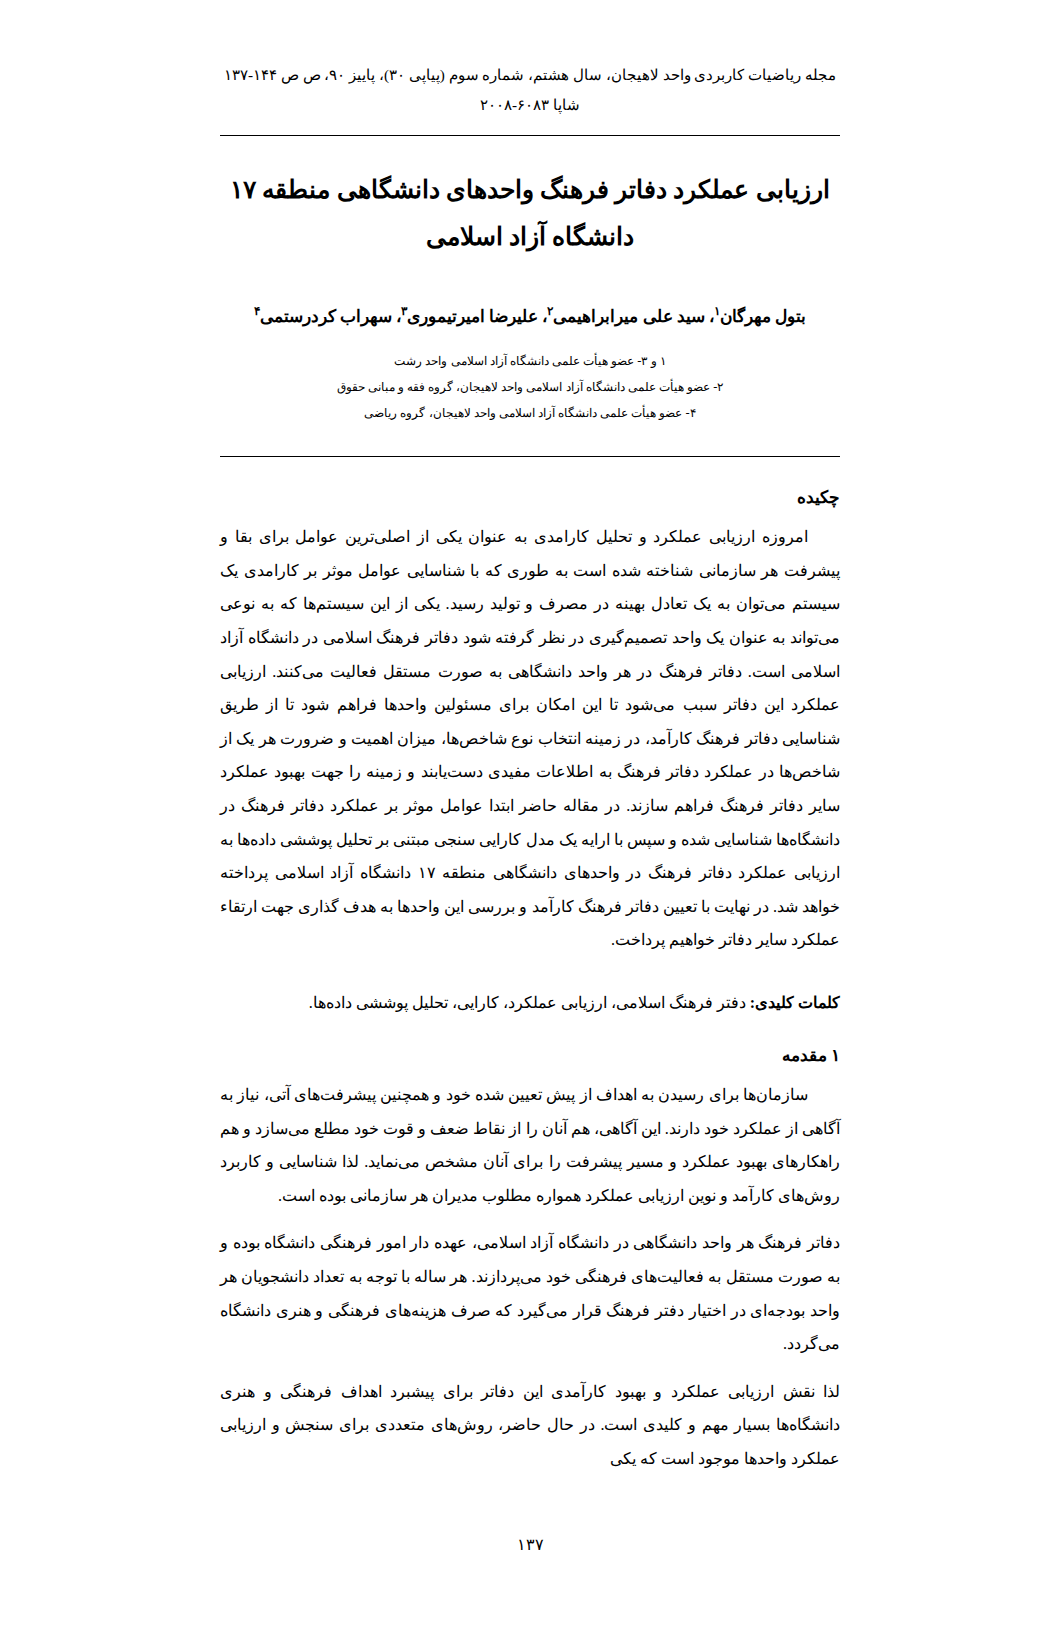مجله ریاضیات کاربردی واحد لاهیجان، سال هشتم، شماره سوم (پیاپی ۳۰)، پاییز ۹۰، ص ص ۱۴۴-۱۳۷
شاپا ۶۰۸۳-۲۰۰۸
ارزیابی عملکرد دفاتر فرهنگ واحدهای دانشگاهی منطقه ۱۷
دانشگاه آزاد اسلامی
بتول مهرگان۱، سید علی میرابراهیمی۲، علیرضا امیرتیموری۳، سهراب کردرستمی۴
۱ و ۳- عضو هیأت علمی دانشگاه آزاد اسلامی واحد رشت
۲- عضو هیأت علمی دانشگاه آزاد اسلامی واحد لاهیجان، گروه فقه و مبانی حقوق
۴- عضو هیأت علمی دانشگاه آزاد اسلامی واحد لاهیجان، گروه ریاضی
چکیده
امروزه ارزیابی عملکرد و تحلیل کارامدی به عنوان یکی از اصلی‌ترین عوامل برای بقا و پیشرفت هر سازمانی شناخته شده است به طوری که با شناسایی عوامل موثر بر کارامدی یک سیستم می‌توان به یک تعادل بهینه در مصرف و تولید رسید. یکی از این سیستم‌ها که به نوعی می‌تواند به عنوان یک واحد تصمیم‌گیری در نظر گرفته شود دفاتر فرهنگ اسلامی در دانشگاه آزاد اسلامی است. دفاتر فرهنگ در هر واحد دانشگاهی به صورت مستقل فعالیت می‌کنند. ارزیابی عملکرد این دفاتر سبب می‌شود تا این امکان برای مسئولین واحدها فراهم شود تا از طریق شناسایی دفاتر فرهنگ کارآمد، در زمینه انتخاب نوع شاخص‌ها، میزان اهمیت و ضرورت هر یک از شاخص‌ها در عملکرد دفاتر فرهنگ به اطلاعات مفیدی دست‌یابند و زمینه را جهت بهبود عملکرد سایر دفاتر فرهنگ فراهم سازند. در مقاله حاضر ابتدا عوامل موثر بر عملکرد دفاتر فرهنگ در دانشگاه‌ها شناسایی شده و سپس با ارایه یک مدل کارایی سنجی مبتنی بر تحلیل پوششی داده‌ها به ارزیابی عملکرد دفاتر فرهنگ در واحدهای دانشگاهی منطقه ۱۷ دانشگاه آزاد اسلامی پرداخته خواهد شد. در نهایت با تعیین دفاتر فرهنگ کارآمد و بررسی این واحدها به هدف گذاری جهت ارتقاء عملکرد سایر دفاتر خواهیم پرداخت.
کلمات کلیدی: دفتر فرهنگ اسلامی، ارزیابی عملکرد، کارایی، تحلیل پوششی داده‌ها.
۱ مقدمه
سازمان‌ها برای رسیدن به اهداف از پیش تعیین شده خود و همچنین پیشرفت‌های آتی، نیاز به آگاهی از عملکرد خود دارند. این آگاهی، هم آنان را از نقاط ضعف و قوت خود مطلع می‌سازد و هم راهکارهای بهبود عملکرد و مسیر پیشرفت را برای آنان مشخص می‌نماید. لذا شناسایی و کاربرد روش‌های کارآمد و نوین ارزیابی عملکرد همواره مطلوب مدیران هر سازمانی بوده است.
دفاتر فرهنگ هر واحد دانشگاهی در دانشگاه آزاد اسلامی، عهده دار امور فرهنگی دانشگاه بوده و به صورت مستقل به فعالیت‌های فرهنگی خود می‌پردازند. هر ساله با توجه به تعداد دانشجویان هر واحد بودجه‌ای در اختیار دفتر فرهنگ قرار می‌گیرد که صرف هزینه‌های فرهنگی و هنری دانشگاه می‌گردد.
لذا نقش ارزیابی عملکرد و بهبود کارآمدی این دفاتر برای پیشبرد اهداف فرهنگی و هنری دانشگاه‌ها بسیار مهم و کلیدی است. در حال حاضر، روش‌های متعددی برای سنجش و ارزیابی عملکرد واحدها موجود است که یکی
۱۳۷